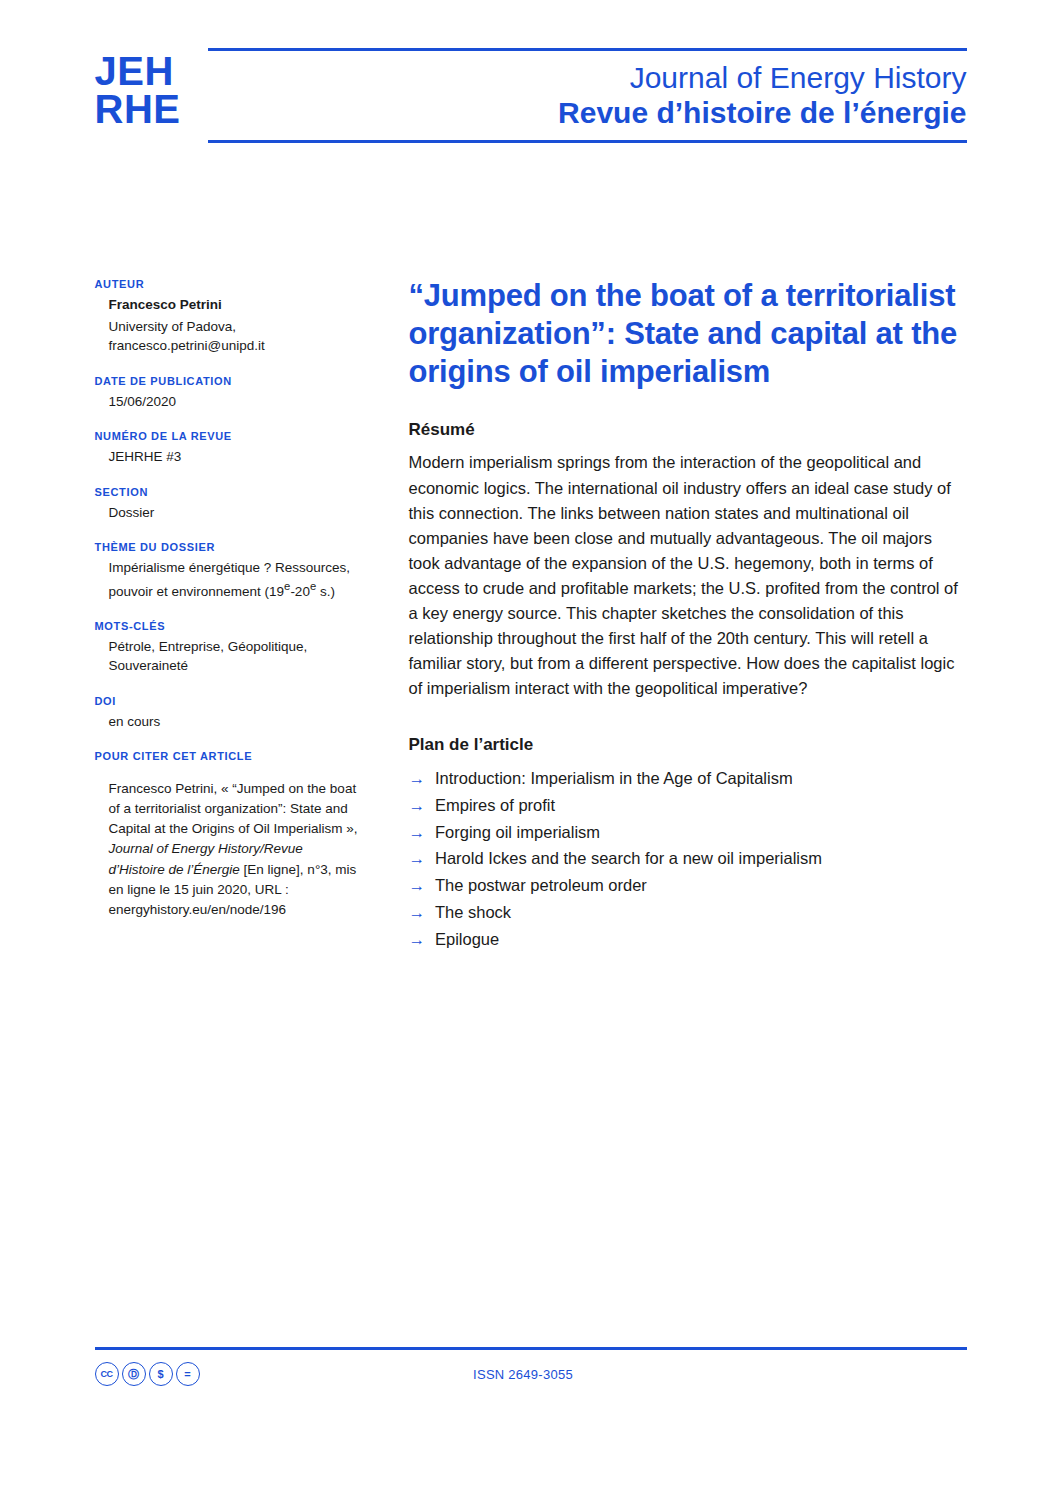JEHRHE
Journal of Energy History
Revue d’histoire de l’énergie
Auteur
Francesco Petrini
University of Padova,
francesco.petrini@unipd.it
Date de publication
15/06/2020
Numéro de la revue
JEHRHE #3
Section
Dossier
Thème du dossier
Impérialisme énergétique ? Ressources, pouvoir et environnement (19e-20e s.)
Mots-clés
Pétrole, Entreprise, Géopolitique, Souveraineté
DOI
en cours
Pour citer cet article
Francesco Petrini, « “Jumped on the boat of a territorialist organization”: State and Capital at the Origins of Oil Imperialism », Journal of Energy History/Revue d’Histoire de l’Énergie [En ligne], n°3, mis en ligne le 15 juin 2020, URL : energyhistory.eu/en/node/196
“Jumped on the boat of a territorialist organization”: State and capital at the origins of oil imperialism
Résumé
Modern imperialism springs from the interaction of the geopolitical and economic logics. The international oil industry offers an ideal case study of this connection. The links between nation states and multinational oil companies have been close and mutually advantageous. The oil majors took advantage of the expansion of the U.S. hegemony, both in terms of access to crude and profitable markets; the U.S. profited from the control of a key energy source. This chapter sketches the consolidation of this relationship throughout the first half of the 20th century. This will retell a familiar story, but from a different perspective. How does the capitalist logic of imperialism interact with the geopolitical imperative?
Plan de l’article
→Introduction: Imperialism in the Age of Capitalism
→Empires of profit
→Forging oil imperialism
→Harold Ickes and the search for a new oil imperialism
→The postwar petroleum order
→The shock
→Epilogue
CC Ⓓ $ =
ISSN 2649-3055